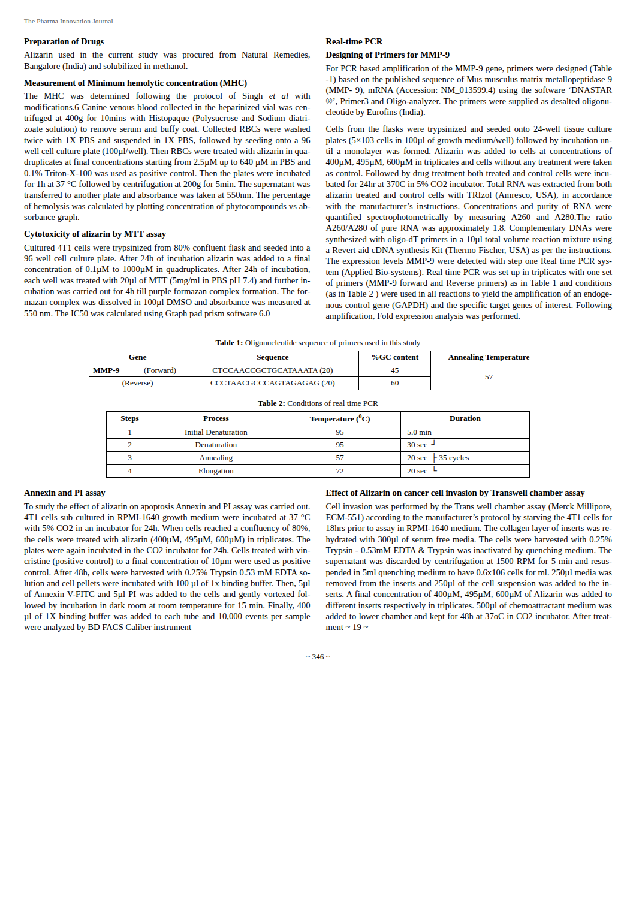The Pharma Innovation Journal
Preparation of Drugs
Alizarin used in the current study was procured from Natural Remedies, Bangalore (India) and solubilized in methanol.
Measurement of Minimum hemolytic concentration (MHC)
The MHC was determined following the protocol of Singh et al with modifications.6 Canine venous blood collected in the heparinized vial was centrifuged at 400g for 10mins with Histopaque (Polysucrose and Sodium diatrizoate solution) to remove serum and buffy coat. Collected RBCs were washed twice with 1X PBS and suspended in 1X PBS, followed by seeding onto a 96 well cell culture plate (100µl/well). Then RBCs were treated with alizarin in quadruplicates at final concentrations starting from 2.5µM up to 640 µM in PBS and 0.1% Triton-X-100 was used as positive control. Then the plates were incubated for 1h at 37 °C followed by centrifugation at 200g for 5min. The supernatant was transferred to another plate and absorbance was taken at 550nm. The percentage of hemolysis was calculated by plotting concentration of phytocompounds vs absorbance graph.
Cytotoxicity of alizarin by MTT assay
Cultured 4T1 cells were trypsinized from 80% confluent flask and seeded into a 96 well cell culture plate. After 24h of incubation alizarin was added to a final concentration of 0.1µM to 1000µM in quadruplicates. After 24h of incubation, each well was treated with 20µl of MTT (5mg/ml in PBS pH 7.4) and further incubation was carried out for 4h till purple formazan complex formation. The formazan complex was dissolved in 100µl DMSO and absorbance was measured at 550 nm. The IC50 was calculated using Graph pad prism software 6.0
Real-time PCR
Designing of Primers for MMP-9
For PCR based amplification of the MMP-9 gene, primers were designed (Table -1) based on the published sequence of Mus musculus matrix metallopeptidase 9 (MMP- 9), mRNA (Accession: NM_013599.4) using the software ‘DNASTAR ®’, Primer3 and Oligo-analyzer. The primers were supplied as desalted oligonucleotide by Eurofins (India).
Cells from the flasks were trypsinized and seeded onto 24-well tissue culture plates (5×103 cells in 100µl of growth medium/well) followed by incubation until a monolayer was formed. Alizarin was added to cells at concentrations of 400µM, 495µM, 600µM in triplicates and cells without any treatment were taken as control. Followed by drug treatment both treated and control cells were incubated for 24hr at 370C in 5% CO2 incubator. Total RNA was extracted from both alizarin treated and control cells with TRIzol (Amresco, USA), in accordance with the manufacturer’s instructions. Concentrations and purity of RNA were quantified spectrophotometrically by measuring A260 and A280.The ratio A260/A280 of pure RNA was approximately 1.8. Complementary DNAs were synthesized with oligo-dT primers in a 10µl total volume reaction mixture using a Revert aid cDNA synthesis Kit (Thermo Fischer, USA) as per the instructions. The expression levels MMP-9 were detected with step one Real time PCR system (Applied Bio-systems). Real time PCR was set up in triplicates with one set of primers (MMP-9 forward and Reverse primers) as in Table 1 and conditions (as in Table 2 ) were used in all reactions to yield the amplification of an endogenous control gene (GAPDH) and the specific target genes of interest. Following amplification, Fold expression analysis was performed.
Table 1: Oligonucleotide sequence of primers used in this study
| Gene | Sequence | %GC content | Annealing Temperature |
| --- | --- | --- | --- |
| MMP-9 | (Forward) | CTCCAACCGCTGCATAAATA (20) | 45 | 57 |
| (Reverse) | CCCTAACGCCCAGTAGAGAG (20) | 60 |
Table 2: Conditions of real time PCR
| Steps | Process | Temperature ( 0 C) | Duration |
| --- | --- | --- | --- |
| 1 | Initial Denaturation | 95 | 5.0 min |
| 2 | Denaturation | 95 | 30 sec ┘ |
| 3 | Annealing | 57 | 20 sec ├ 35 cycles |
| 4 | Elongation | 72 | 20 sec └ |
Annexin and PI assay
To study the effect of alizarin on apoptosis Annexin and PI assay was carried out. 4T1 cells sub cultured in RPMI-1640 growth medium were incubated at 37 °C with 5% CO2 in an incubator for 24h. When cells reached a confluency of 80%, the cells were treated with alizarin (400µM, 495µM, 600µM) in triplicates. The plates were again incubated in the CO2 incubator for 24h. Cells treated with vincristine (positive control) to a final concentration of 10µm were used as positive control. After 48h, cells were harvested with 0.25% Trypsin 0.53 mM EDTA solution and cell pellets were incubated with 100 µl of 1x binding buffer. Then, 5µl of Annexin V-FITC and 5µl PI was added to the cells and gently vortexed followed by incubation in dark room at room temperature for 15 min. Finally, 400 µl of 1X binding buffer was added to each tube and 10,000 events per sample were analyzed by BD FACS Caliber instrument
Effect of Alizarin on cancer cell invasion by Transwell chamber assay
Cell invasion was performed by the Trans well chamber assay (Merck Millipore, ECM-551) according to the manufacturer’s protocol by starving the 4T1 cells for 18hrs prior to assay in RPMI-1640 medium. The collagen layer of inserts was rehydrated with 300µl of serum free media. The cells were harvested with 0.25% Trypsin - 0.53mM EDTA & Trypsin was inactivated by quenching medium. The supernatant was discarded by centrifugation at 1500 RPM for 5 min and resuspended in 5ml quenching medium to have 0.6x106 cells for ml. 250µl media was removed from the inserts and 250µl of the cell suspension was added to the inserts. A final concentration of 400µM, 495µM, 600µM of Alizarin was added to different inserts respectively in triplicates. 500µl of chemoattractant medium was added to lower chamber and kept for 48h at 37oC in CO2 incubator. After treatment ~ 19 ~
~ 346 ~